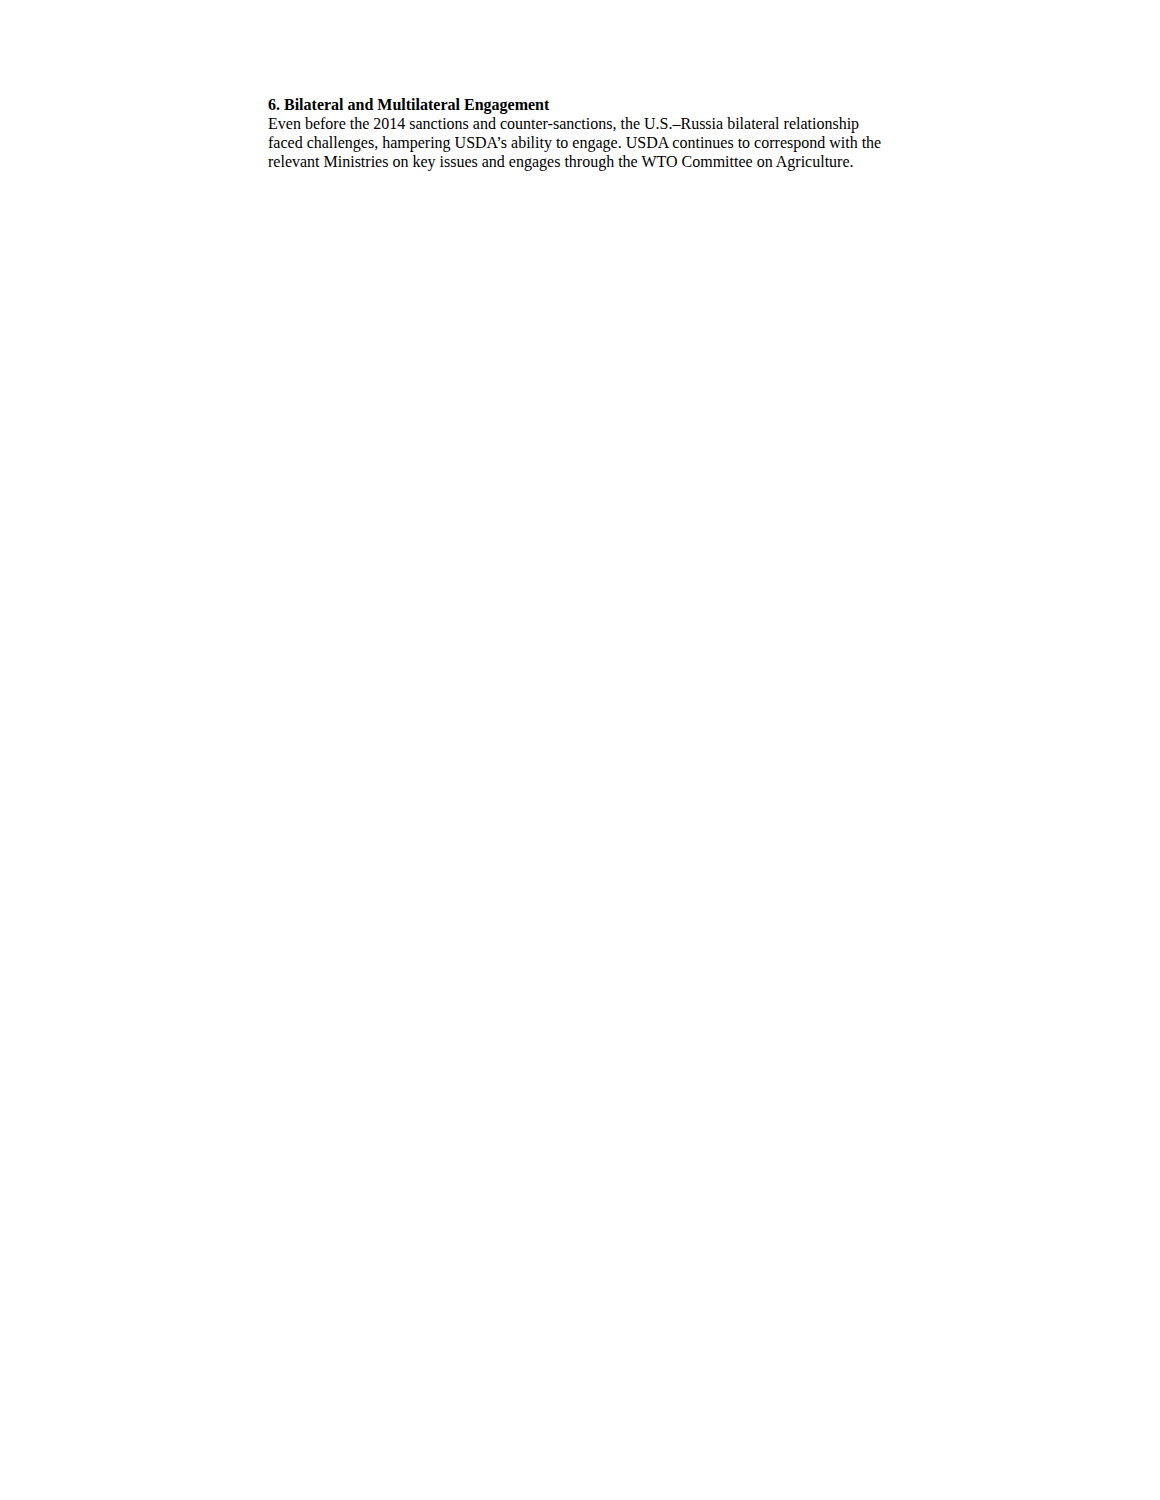6. Bilateral and Multilateral Engagement
Even before the 2014 sanctions and counter-sanctions, the U.S.–Russia bilateral relationship faced challenges, hampering USDA’s ability to engage. USDA continues to correspond with the relevant Ministries on key issues and engages through the WTO Committee on Agriculture.